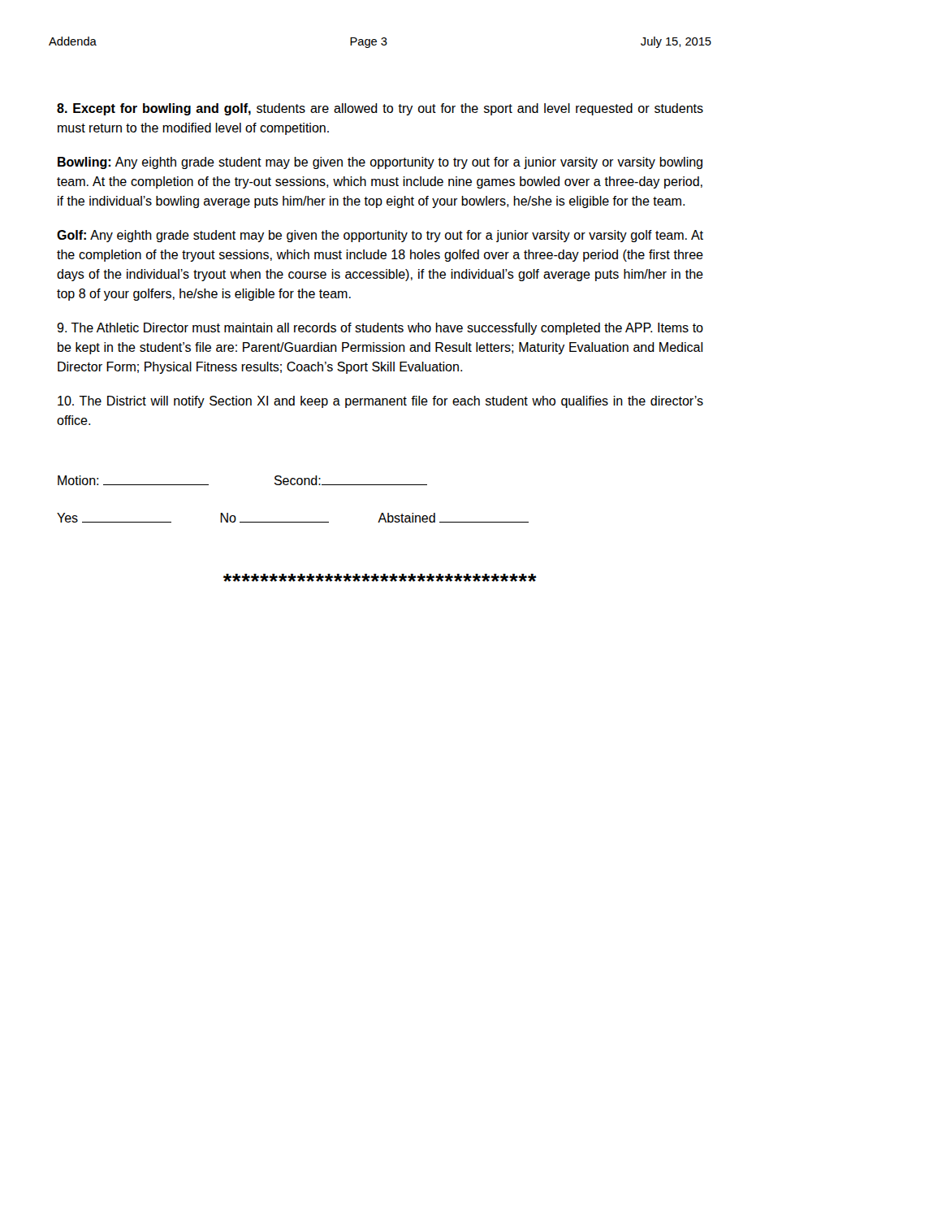Addenda
Page 3
July 15, 2015
8. Except for bowling and golf, students are allowed to try out for the sport and level requested or students must return to the modified level of competition.
Bowling: Any eighth grade student may be given the opportunity to try out for a junior varsity or varsity bowling team. At the completion of the try-out sessions, which must include nine games bowled over a three-day period, if the individual’s bowling average puts him/her in the top eight of your bowlers, he/she is eligible for the team.
Golf: Any eighth grade student may be given the opportunity to try out for a junior varsity or varsity golf team. At the completion of the tryout sessions, which must include 18 holes golfed over a three-day period (the first three days of the individual’s tryout when the course is accessible), if the individual’s golf average puts him/her in the top 8 of your golfers, he/she is eligible for the team.
9. The Athletic Director must maintain all records of students who have successfully completed the APP. Items to be kept in the student’s file are: Parent/Guardian Permission and Result letters; Maturity Evaluation and Medical Director Form; Physical Fitness results; Coach’s Sport Skill Evaluation.
10. The District will notify Section XI and keep a permanent file for each student who qualifies in the director’s office.
Motion: Second:
Yes No Abstained
**********************************